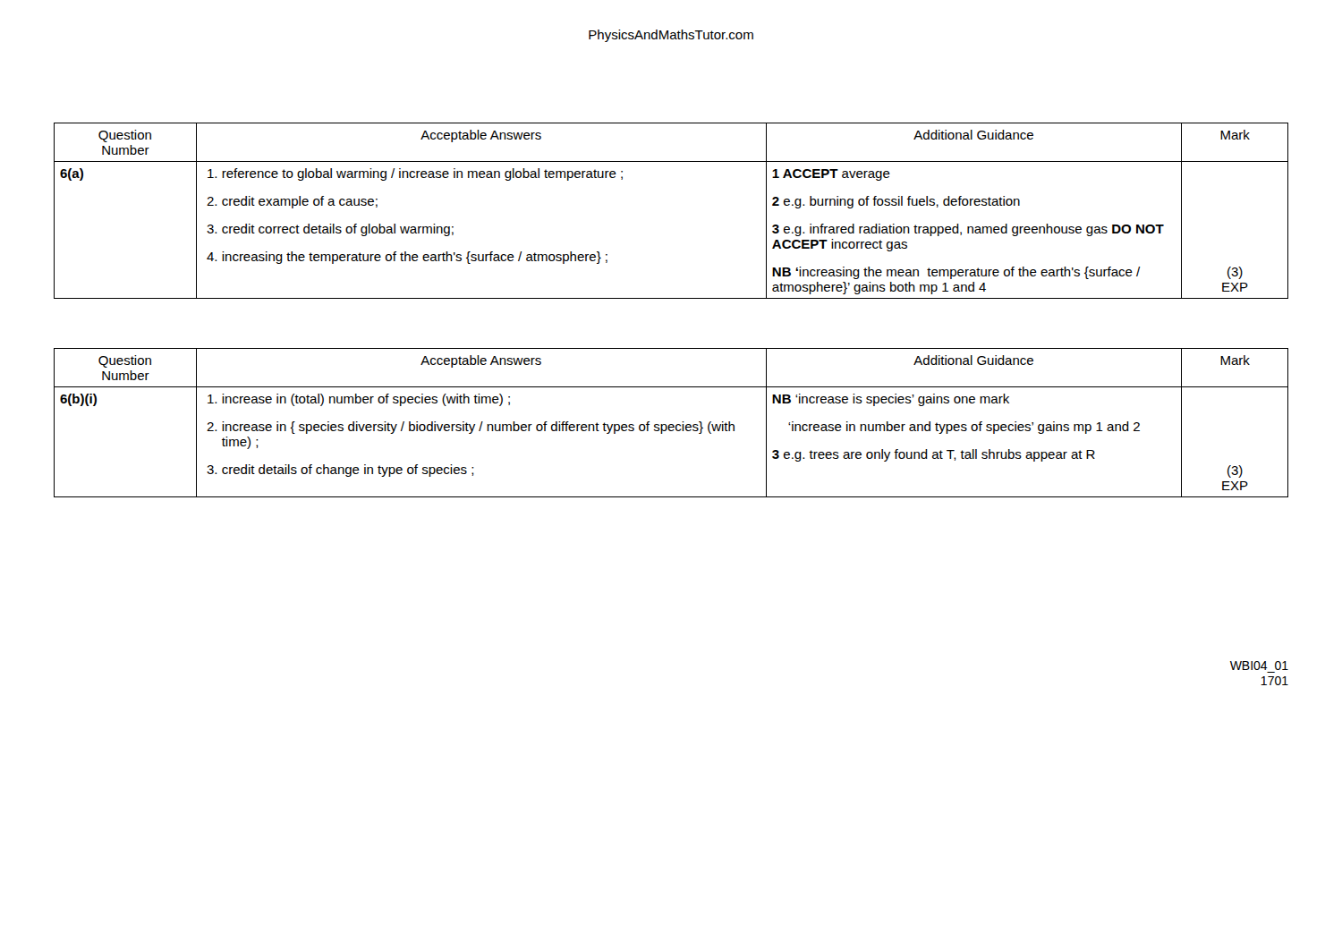PhysicsAndMathsTutor.com
| Question Number | Acceptable Answers | Additional Guidance | Mark |
| --- | --- | --- | --- |
| 6(a) | reference to global warming / increase in mean global temperature ; credit example of a cause; credit correct details of global warming; increasing the temperature of the earth's {surface / atmosphere} ; | 1 ACCEPT average 2 e.g. burning of fossil fuels, deforestation 3 e.g. infrared radiation trapped, named greenhouse gas DO NOT ACCEPT incorrect gas NB ‘ increasing the mean temperature of the earth's {surface / atmosphere}’ gains both mp 1 and 4 | (3) EXP |
| Question Number | Acceptable Answers | Additional Guidance | Mark |
| --- | --- | --- | --- |
| 6(b)(i) | increase in (total) number of species (with time) ; increase in { species diversity / biodiversity / number of different types of species} (with time) ; credit details of change in type of species ; | NB ‘increase is species’ gains one mark ‘increase in number and types of species’ gains mp 1 and 2 3 e.g. trees are only found at T, tall shrubs appear at R | (3) EXP |
WBI04_01
1701